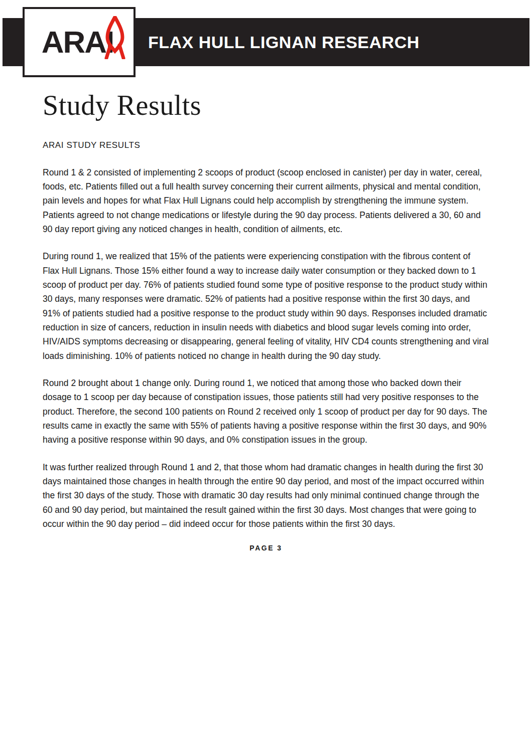ARAI
Flax Hull Lignan Research
Study Results
ARAI STUDY RESULTS
Round 1 & 2 consisted of implementing 2 scoops of product (scoop enclosed in canister) per day in water, cereal, foods, etc. Patients filled out a full health survey concerning their current ailments, physical and mental condition, pain levels and hopes for what Flax Hull Lignans could help accomplish by strengthening the immune system. Patients agreed to not change medications or lifestyle during the 90 day process. Patients delivered a 30, 60 and 90 day report giving any noticed changes in health, condition of ailments, etc.
During round 1, we realized that 15% of the patients were experiencing constipation with the fibrous content of Flax Hull Lignans. Those 15% either found a way to increase daily water consumption or they backed down to 1 scoop of product per day. 76% of patients studied found some type of positive response to the product study within 30 days, many responses were dramatic. 52% of patients had a positive response within the first 30 days, and 91% of patients studied had a positive response to the product study within 90 days. Responses included dramatic reduction in size of cancers, reduction in insulin needs with diabetics and blood sugar levels coming into order, HIV/AIDS symptoms decreasing or disappearing, general feeling of vitality, HIV CD4 counts strengthening and viral loads diminishing. 10% of patients noticed no change in health during the 90 day study.
Round 2 brought about 1 change only. During round 1, we noticed that among those who backed down their dosage to 1 scoop per day because of constipation issues, those patients still had very positive responses to the product. Therefore, the second 100 patients on Round 2 received only 1 scoop of product per day for 90 days. The results came in exactly the same with 55% of patients having a positive response within the first 30 days, and 90% having a positive response within 90 days, and 0% constipation issues in the group.
It was further realized through Round 1 and 2, that those whom had dramatic changes in health during the first 30 days maintained those changes in health through the entire 90 day period, and most of the impact occurred within the first 30 days of the study. Those with dramatic 30 day results had only minimal continued change through the 60 and 90 day period, but maintained the result gained within the first 30 days. Most changes that were going to occur within the 90 day period – did indeed occur for those patients within the first 30 days.
PAGE 3